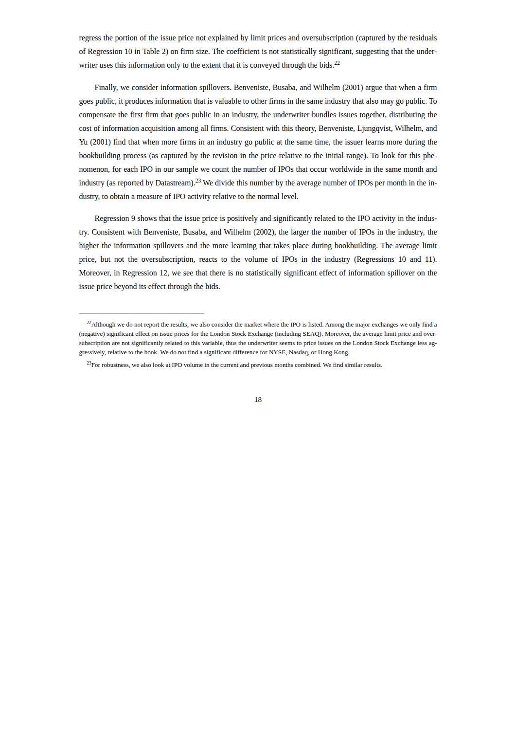regress the portion of the issue price not explained by limit prices and oversubscription (captured by the residuals of Regression 10 in Table 2) on firm size. The coefficient is not statistically significant, suggesting that the underwriter uses this information only to the extent that it is conveyed through the bids.22
Finally, we consider information spillovers. Benveniste, Busaba, and Wilhelm (2001) argue that when a firm goes public, it produces information that is valuable to other firms in the same industry that also may go public. To compensate the first firm that goes public in an industry, the underwriter bundles issues together, distributing the cost of information acquisition among all firms. Consistent with this theory, Benveniste, Ljungqvist, Wilhelm, and Yu (2001) find that when more firms in an industry go public at the same time, the issuer learns more during the bookbuilding process (as captured by the revision in the price relative to the initial range). To look for this phenomenon, for each IPO in our sample we count the number of IPOs that occur worldwide in the same month and industry (as reported by Datastream).23 We divide this number by the average number of IPOs per month in the industry, to obtain a measure of IPO activity relative to the normal level.
Regression 9 shows that the issue price is positively and significantly related to the IPO activity in the industry. Consistent with Benveniste, Busaba, and Wilhelm (2002), the larger the number of IPOs in the industry, the higher the information spillovers and the more learning that takes place during bookbuilding. The average limit price, but not the oversubscription, reacts to the volume of IPOs in the industry (Regressions 10 and 11). Moreover, in Regression 12, we see that there is no statistically significant effect of information spillover on the issue price beyond its effect through the bids.
22Although we do not report the results, we also consider the market where the IPO is listed. Among the major exchanges we only find a (negative) significant effect on issue prices for the London Stock Exchange (including SEAQ). Moreover, the average limit price and oversubscription are not significantly related to this variable, thus the underwriter seems to price issues on the London Stock Exchange less aggressively, relative to the book. We do not find a significant difference for NYSE, Nasdaq, or Hong Kong.
23For robustness, we also look at IPO volume in the current and previous months combined. We find similar results.
18